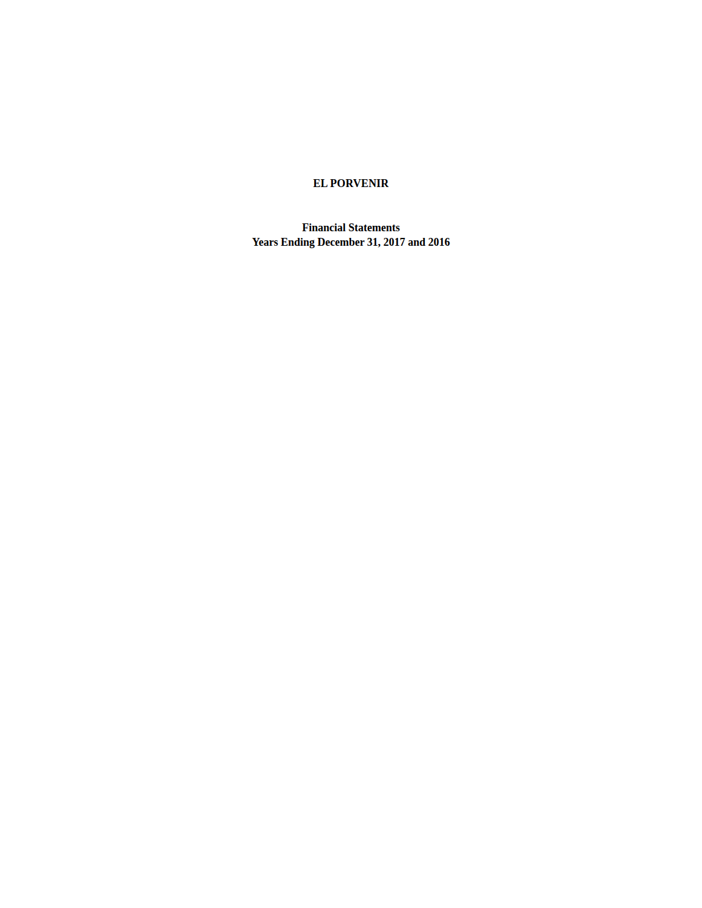EL PORVENIR
Financial Statements
Years Ending December 31, 2017 and 2016